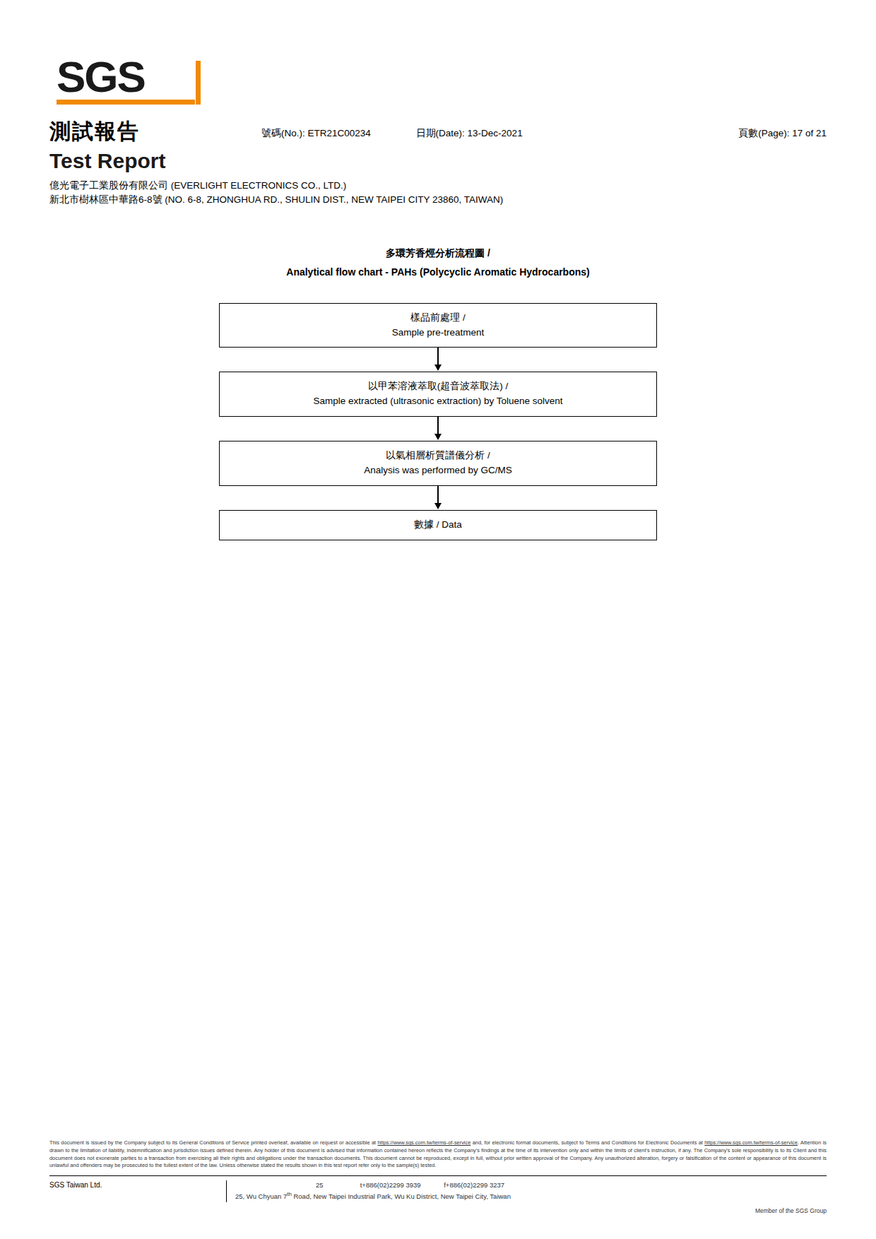SGS
測試報告
Test Report
號碼(No.): ETR21C00234 日期(Date): 13-Dec-2021
頁數(Page): 17 of 21
億光電子工業股份有限公司 (EVERLIGHT ELECTRONICS CO., LTD.)
新北市樹林區中華路6-8號 (NO. 6-8, ZHONGHUA RD., SHULIN DIST., NEW TAIPEI CITY 23860, TAIWAN)
多環芳香烴分析流程圖 /
Analytical flow chart - PAHs (Polycyclic Aromatic Hydrocarbons)
樣品前處理 /
Sample pre-treatment
以甲苯溶液萃取(超音波萃取法) /
Sample extracted (ultrasonic extraction) by Toluene solvent
以氣相層析質譜儀分析 /
Analysis was performed by GC/MS
數據 / Data
This document is issued by the Company subject to its General Conditions of Service printed overleaf, available on request or accessible at https://www.sgs.com.tw/terms-of-service and, for electronic format documents, subject to Terms and Conditions for Electronic Documents at https://www.sgs.com.tw/terms-of-service. Attention is drawn to the limitation of liability, indemnification and jurisdiction issues defined therein. Any holder of this document is advised that information contained hereon reflects the Company's findings at the time of its intervention only and within the limits of client's instruction, if any. The Company's sole responsibility is to its Client and this document does not exonerate parties to a transaction from exercising all their rights and obligations under the transaction documents. This document cannot be reproduced, except in full, without prior written approval of the Company. Any unauthorized alteration, forgery or falsification of the content or appearance of this document is unlawful and offenders may be prosecuted to the fullest extent of the law. Unless otherwise stated the results shown in this test report refer only to the sample(s) tested.
SGS Taiwan Ltd.
25 t+886(02)2299 3939 f+886(02)2299 3237
25, Wu Chyuan 7th Road, New Taipei Industrial Park, Wu Ku District, New Taipei City, Taiwan
Member of the SGS Group